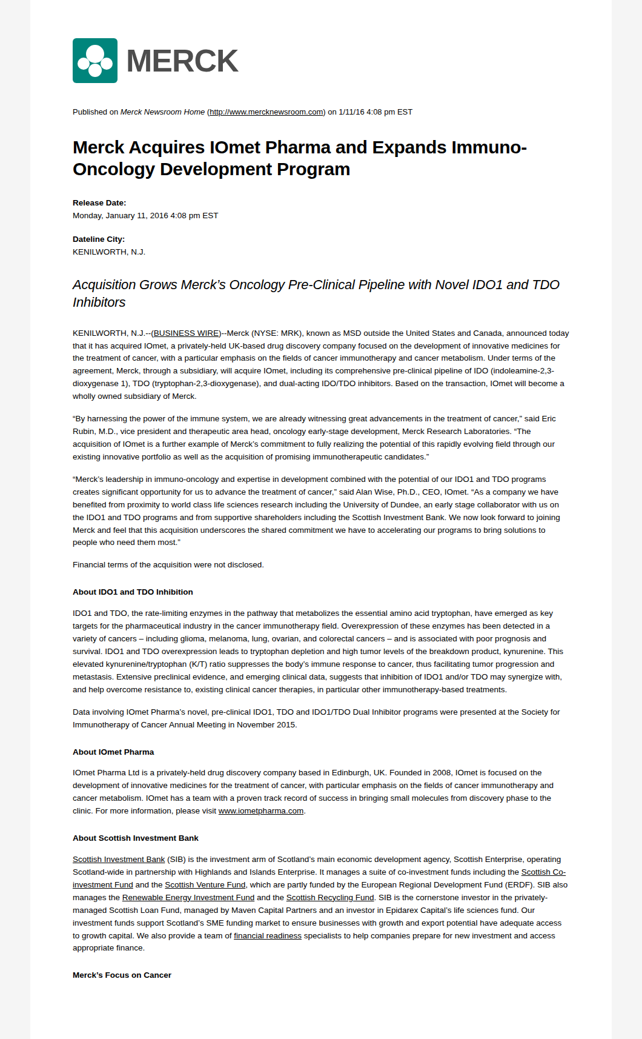MERCK
Published on Merck Newsroom Home (http://www.mercknewsroom.com) on 1/11/16 4:08 pm EST
Merck Acquires IOmet Pharma and Expands Immuno-Oncology Development Program
Release Date:
Monday, January 11, 2016 4:08 pm EST
Dateline City:
KENILWORTH, N.J.
Acquisition Grows Merck’s Oncology Pre-Clinical Pipeline with Novel IDO1 and TDO Inhibitors
KENILWORTH, N.J.--(BUSINESS WIRE)--Merck (NYSE: MRK), known as MSD outside the United States and Canada, announced today that it has acquired IOmet, a privately-held UK-based drug discovery company focused on the development of innovative medicines for the treatment of cancer, with a particular emphasis on the fields of cancer immunotherapy and cancer metabolism. Under terms of the agreement, Merck, through a subsidiary, will acquire IOmet, including its comprehensive pre-clinical pipeline of IDO (indoleamine-2,3-dioxygenase 1), TDO (tryptophan-2,3-dioxygenase), and dual-acting IDO/TDO inhibitors. Based on the transaction, IOmet will become a wholly owned subsidiary of Merck.
“By harnessing the power of the immune system, we are already witnessing great advancements in the treatment of cancer,” said Eric Rubin, M.D., vice president and therapeutic area head, oncology early-stage development, Merck Research Laboratories. “The acquisition of IOmet is a further example of Merck’s commitment to fully realizing the potential of this rapidly evolving field through our existing innovative portfolio as well as the acquisition of promising immunotherapeutic candidates.”
“Merck’s leadership in immuno-oncology and expertise in development combined with the potential of our IDO1 and TDO programs creates significant opportunity for us to advance the treatment of cancer,” said Alan Wise, Ph.D., CEO, IOmet. “As a company we have benefited from proximity to world class life sciences research including the University of Dundee, an early stage collaborator with us on the IDO1 and TDO programs and from supportive shareholders including the Scottish Investment Bank. We now look forward to joining Merck and feel that this acquisition underscores the shared commitment we have to accelerating our programs to bring solutions to people who need them most.”
Financial terms of the acquisition were not disclosed.
About IDO1 and TDO Inhibition
IDO1 and TDO, the rate-limiting enzymes in the pathway that metabolizes the essential amino acid tryptophan, have emerged as key targets for the pharmaceutical industry in the cancer immunotherapy field. Overexpression of these enzymes has been detected in a variety of cancers – including glioma, melanoma, lung, ovarian, and colorectal cancers – and is associated with poor prognosis and survival. IDO1 and TDO overexpression leads to tryptophan depletion and high tumor levels of the breakdown product, kynurenine. This elevated kynurenine/tryptophan (K/T) ratio suppresses the body’s immune response to cancer, thus facilitating tumor progression and metastasis. Extensive preclinical evidence, and emerging clinical data, suggests that inhibition of IDO1 and/or TDO may synergize with, and help overcome resistance to, existing clinical cancer therapies, in particular other immunotherapy-based treatments.
Data involving IOmet Pharma’s novel, pre-clinical IDO1, TDO and IDO1/TDO Dual Inhibitor programs were presented at the Society for Immunotherapy of Cancer Annual Meeting in November 2015.
About IOmet Pharma
IOmet Pharma Ltd is a privately-held drug discovery company based in Edinburgh, UK. Founded in 2008, IOmet is focused on the development of innovative medicines for the treatment of cancer, with particular emphasis on the fields of cancer immunotherapy and cancer metabolism. IOmet has a team with a proven track record of success in bringing small molecules from discovery phase to the clinic. For more information, please visit www.iometpharma.com.
About Scottish Investment Bank
Scottish Investment Bank (SIB) is the investment arm of Scotland’s main economic development agency, Scottish Enterprise, operating Scotland-wide in partnership with Highlands and Islands Enterprise. It manages a suite of co-investment funds including the Scottish Co-investment Fund and the Scottish Venture Fund, which are partly funded by the European Regional Development Fund (ERDF). SIB also manages the Renewable Energy Investment Fund and the Scottish Recycling Fund. SIB is the cornerstone investor in the privately-managed Scottish Loan Fund, managed by Maven Capital Partners and an investor in Epidarex Capital’s life sciences fund. Our investment funds support Scotland’s SME funding market to ensure businesses with growth and export potential have adequate access to growth capital. We also provide a team of financial readiness specialists to help companies prepare for new investment and access appropriate finance.
Merck’s Focus on Cancer